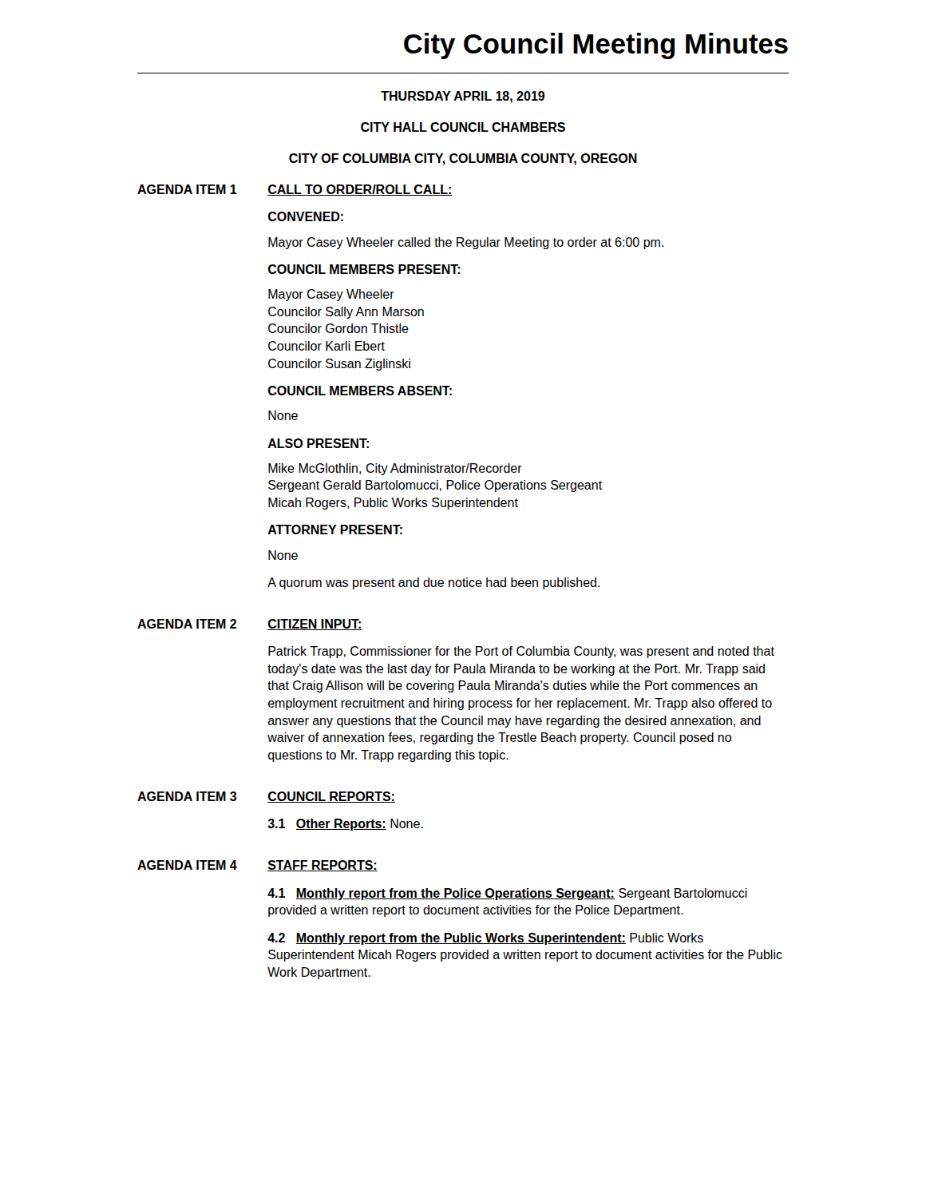City Council Meeting Minutes
THURSDAY APRIL 18, 2019
CITY HALL COUNCIL CHAMBERS
CITY OF COLUMBIA CITY, COLUMBIA COUNTY, OREGON
| AGENDA ITEM 1 | CALL TO ORDER/ROLL CALL: CONVENED: Mayor Casey Wheeler called the Regular Meeting to order at 6:00 pm. COUNCIL MEMBERS PRESENT: Mayor Casey Wheeler Councilor Sally Ann Marson Councilor Gordon Thistle Councilor Karli Ebert Councilor Susan Ziglinski COUNCIL MEMBERS ABSENT: None ALSO PRESENT: Mike McGlothlin, City Administrator/Recorder Sergeant Gerald Bartolomucci, Police Operations Sergeant Micah Rogers, Public Works Superintendent ATTORNEY PRESENT: None A quorum was present and due notice had been published. |
| AGENDA ITEM 2 | CITIZEN INPUT: Patrick Trapp, Commissioner for the Port of Columbia County, was present and noted that today's date was the last day for Paula Miranda to be working at the Port. Mr. Trapp said that Craig Allison will be covering Paula Miranda's duties while the Port commences an employment recruitment and hiring process for her replacement. Mr. Trapp also offered to answer any questions that the Council may have regarding the desired annexation, and waiver of annexation fees, regarding the Trestle Beach property. Council posed no questions to Mr. Trapp regarding this topic. |
| AGENDA ITEM 3 | COUNCIL REPORTS: 3.1 Other Reports: None. |
| AGENDA ITEM 4 | STAFF REPORTS: 4.1 Monthly report from the Police Operations Sergeant: Sergeant Bartolomucci provided a written report to document activities for the Police Department. 4.2 Monthly report from the Public Works Superintendent: Public Works Superintendent Micah Rogers provided a written report to document activities for the Public Work Department. |